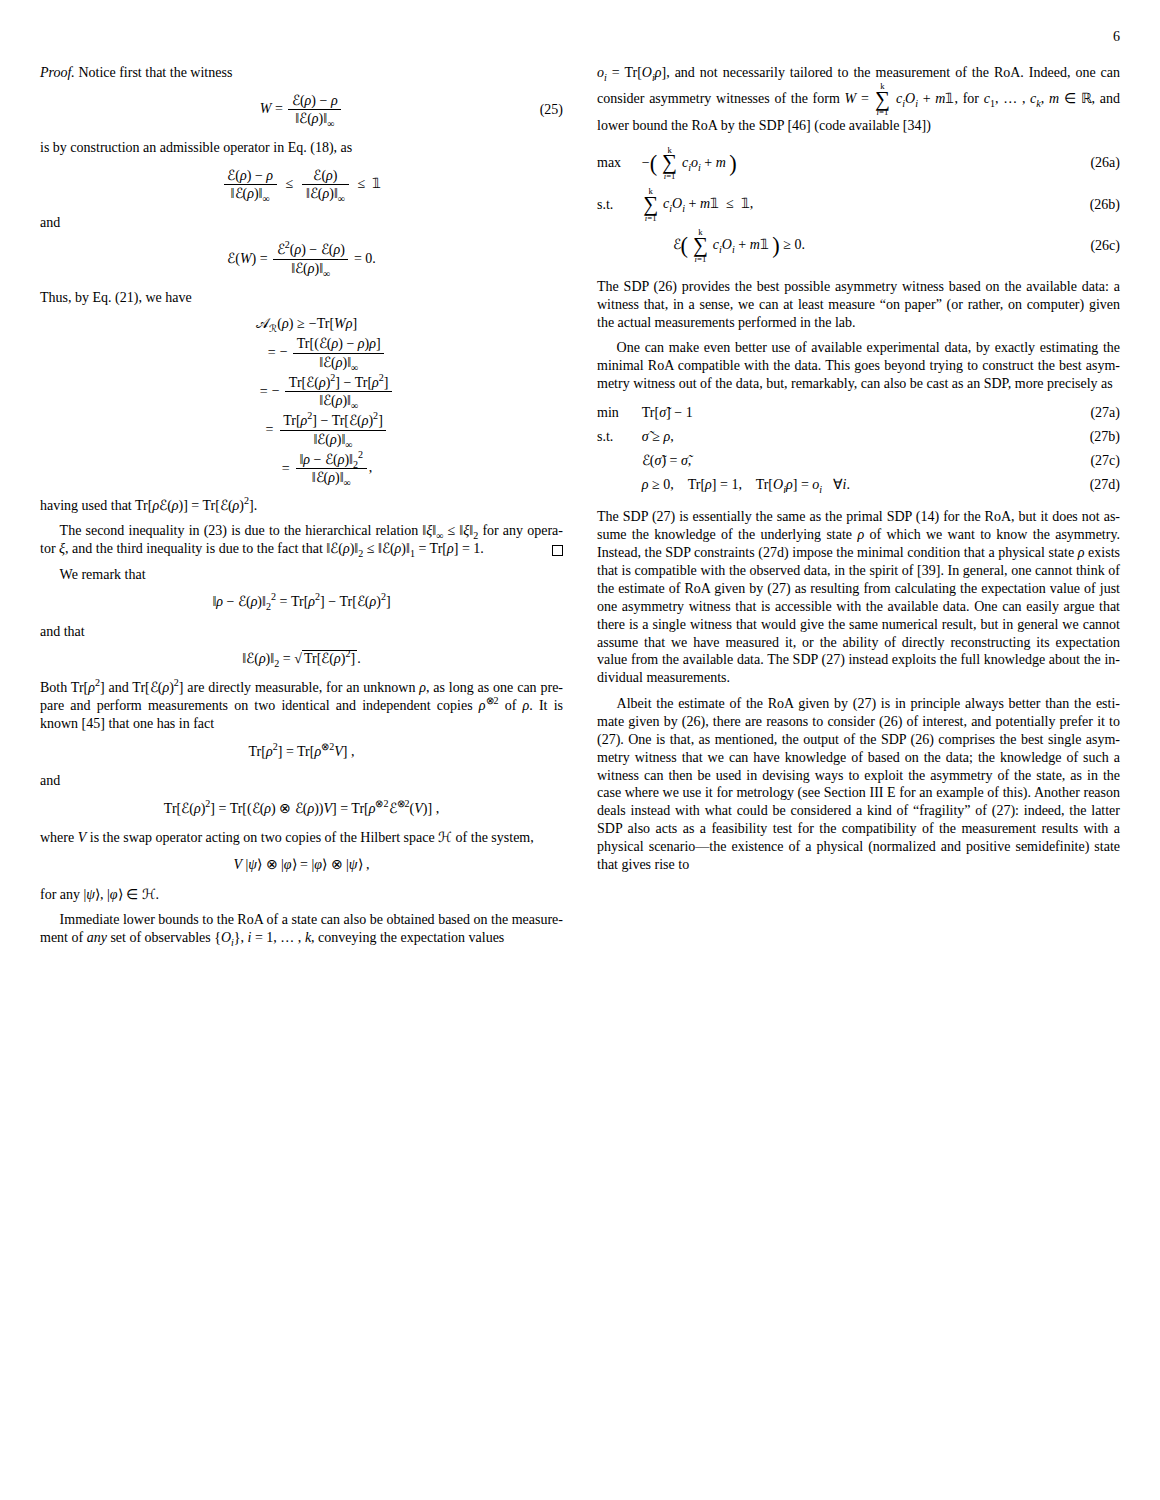6
Proof. Notice first that the witness
W = ℰ(ρ) − ρ ‖ℰ(ρ)‖∞ (25)
is by construction an admissible operator in Eq. (18), as
ℰ(ρ) − ρ ‖ℰ(ρ)‖∞ ≤ ℰ(ρ) ‖ℰ(ρ)‖∞ ≤ 𝟙
and
ℰ(W) = ℰ2(ρ) − ℰ(ρ) ‖ℰ(ρ)‖∞ = 0.
Thus, by Eq. (21), we have
𝒜ℛ(ρ) ≥ −Tr[Wρ]
= − Tr[(ℰ(ρ) − ρ)ρ] ‖ℰ(ρ)‖∞
= − Tr[ℰ(ρ)2] − Tr[ρ2] ‖ℰ(ρ)‖∞
= Tr[ρ2] − Tr[ℰ(ρ)2] ‖ℰ(ρ)‖∞
= ‖ρ − ℰ(ρ)‖22 ‖ℰ(ρ)‖∞ ,
having used that Tr[ρ ℰ(ρ)] = Tr[ℰ(ρ)2].
The second inequality in (23) is due to the hierarchical relation ‖ξ‖∞ ≤ ‖ξ‖2 for any operator ξ, and the third inequality is due to the fact that ‖ℰ(ρ)‖2 ≤ ‖ℰ(ρ)‖1 = Tr[ρ] = 1.
We remark that
‖ρ − ℰ(ρ)‖22 = Tr[ρ2] − Tr[ℰ(ρ)2]
and that
‖ℰ(ρ)‖2 = √Tr[ℰ(ρ)2].
Both Tr[ρ2] and Tr[ℰ(ρ)2] are directly measurable, for an unknown ρ, as long as one can prepare and perform measurements on two identical and independent copies ρ⊗2 of ρ. It is known [45] that one has in fact
Tr[ρ2] = Tr[ρ⊗2V] ,
and
Tr[ℰ(ρ)2] = Tr[(ℰ(ρ) ⊗ ℰ(ρ))V] = Tr[ρ⊗2ℰ⊗2(V)] ,
where V is the swap operator acting on two copies of the Hilbert space ℋ of the system,
V |ψ⟩ ⊗ |φ⟩ = |φ⟩ ⊗ |ψ⟩ ,
for any |ψ⟩, |φ⟩ ∈ ℋ.
Immediate lower bounds to the RoA of a state can also be obtained based on the measurement of any set of observables {Oi}, i = 1, … , k, conveying the expectation values
oi = Tr[Oiρ], and not necessarily tailored to the measurement of the RoA. Indeed, one can consider asymmetry witnesses of the form W = k∑i=1 ciOi + m𝟙, for c1, … , ck, m ∈ ℝ, and lower bound the RoA by the SDP [46] (code available [34])
| max | − ( k ∑ i =1 c i o i + m ) | (26a) |
| s.t. | k ∑ i =1 c i O i + m 𝟙 ≤ 𝟙, | (26b) |
| | ℰ ( k ∑ i =1 c i O i + m 𝟙 ) ≥ 0. | (26c) |
The SDP (26) provides the best possible asymmetry witness based on the available data: a witness that, in a sense, we can at least measure “on paper” (or rather, on computer) given the actual measurements performed in the lab.
One can make even better use of available experimental data, by exactly estimating the minimal RoA compatible with the data. This goes beyond trying to construct the best asymmetry witness out of the data, but, remarkably, can also be cast as an SDP, more precisely as
| min | Tr[ σ̃ ] − 1 | (27a) |
| s.t. | σ̃ ≥ ρ , | (27b) |
| | ℰ( σ̃ ) = σ̃ , | (27c) |
| | ρ ≥ 0, Tr[ ρ ] = 1, Tr[ O i ρ ] = o i ∀ i . | (27d) |
The SDP (27) is essentially the same as the primal SDP (14) for the RoA, but it does not assume the knowledge of the underlying state ρ of which we want to know the asymmetry. Instead, the SDP constraints (27d) impose the minimal condition that a physical state ρ exists that is compatible with the observed data, in the spirit of [39]. In general, one cannot think of the estimate of RoA given by (27) as resulting from calculating the expectation value of just one asymmetry witness that is accessible with the available data. One can easily argue that there is a single witness that would give the same numerical result, but in general we cannot assume that we have measured it, or the ability of directly reconstructing its expectation value from the available data. The SDP (27) instead exploits the full knowledge about the individual measurements.
Albeit the estimate of the RoA given by (27) is in principle always better than the estimate given by (26), there are reasons to consider (26) of interest, and potentially prefer it to (27). One is that, as mentioned, the output of the SDP (26) comprises the best single asymmetry witness that we can have knowledge of based on the data; the knowledge of such a witness can then be used in devising ways to exploit the asymmetry of the state, as in the case where we use it for metrology (see Section III E for an example of this). Another reason deals instead with what could be considered a kind of “fragility” of (27): indeed, the latter SDP also acts as a feasibility test for the compatibility of the measurement results with a physical scenario—the existence of a physical (normalized and positive semidefinite) state that gives rise to